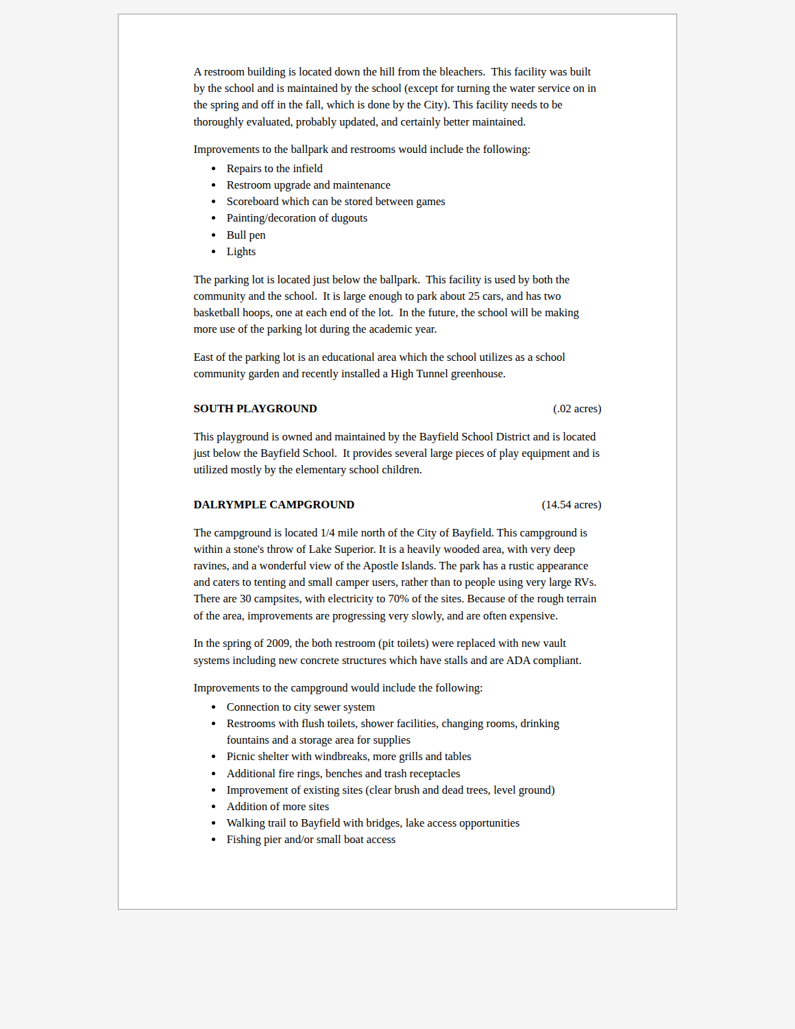A restroom building is located down the hill from the bleachers. This facility was built by the school and is maintained by the school (except for turning the water service on in the spring and off in the fall, which is done by the City). This facility needs to be thoroughly evaluated, probably updated, and certainly better maintained.
Improvements to the ballpark and restrooms would include the following:
Repairs to the infield
Restroom upgrade and maintenance
Scoreboard which can be stored between games
Painting/decoration of dugouts
Bull pen
Lights
The parking lot is located just below the ballpark. This facility is used by both the community and the school. It is large enough to park about 25 cars, and has two basketball hoops, one at each end of the lot. In the future, the school will be making more use of the parking lot during the academic year.
East of the parking lot is an educational area which the school utilizes as a school community garden and recently installed a High Tunnel greenhouse.
SOUTH PLAYGROUND (.02 acres)
This playground is owned and maintained by the Bayfield School District and is located just below the Bayfield School. It provides several large pieces of play equipment and is utilized mostly by the elementary school children.
DALRYMPLE CAMPGROUND (14.54 acres)
The campground is located 1/4 mile north of the City of Bayfield. This campground is within a stone's throw of Lake Superior. It is a heavily wooded area, with very deep ravines, and a wonderful view of the Apostle Islands. The park has a rustic appearance and caters to tenting and small camper users, rather than to people using very large RVs. There are 30 campsites, with electricity to 70% of the sites. Because of the rough terrain of the area, improvements are progressing very slowly, and are often expensive.
In the spring of 2009, the both restroom (pit toilets) were replaced with new vault systems including new concrete structures which have stalls and are ADA compliant.
Improvements to the campground would include the following:
Connection to city sewer system
Restrooms with flush toilets, shower facilities, changing rooms, drinking fountains and a storage area for supplies
Picnic shelter with windbreaks, more grills and tables
Additional fire rings, benches and trash receptacles
Improvement of existing sites (clear brush and dead trees, level ground)
Addition of more sites
Walking trail to Bayfield with bridges, lake access opportunities
Fishing pier and/or small boat access